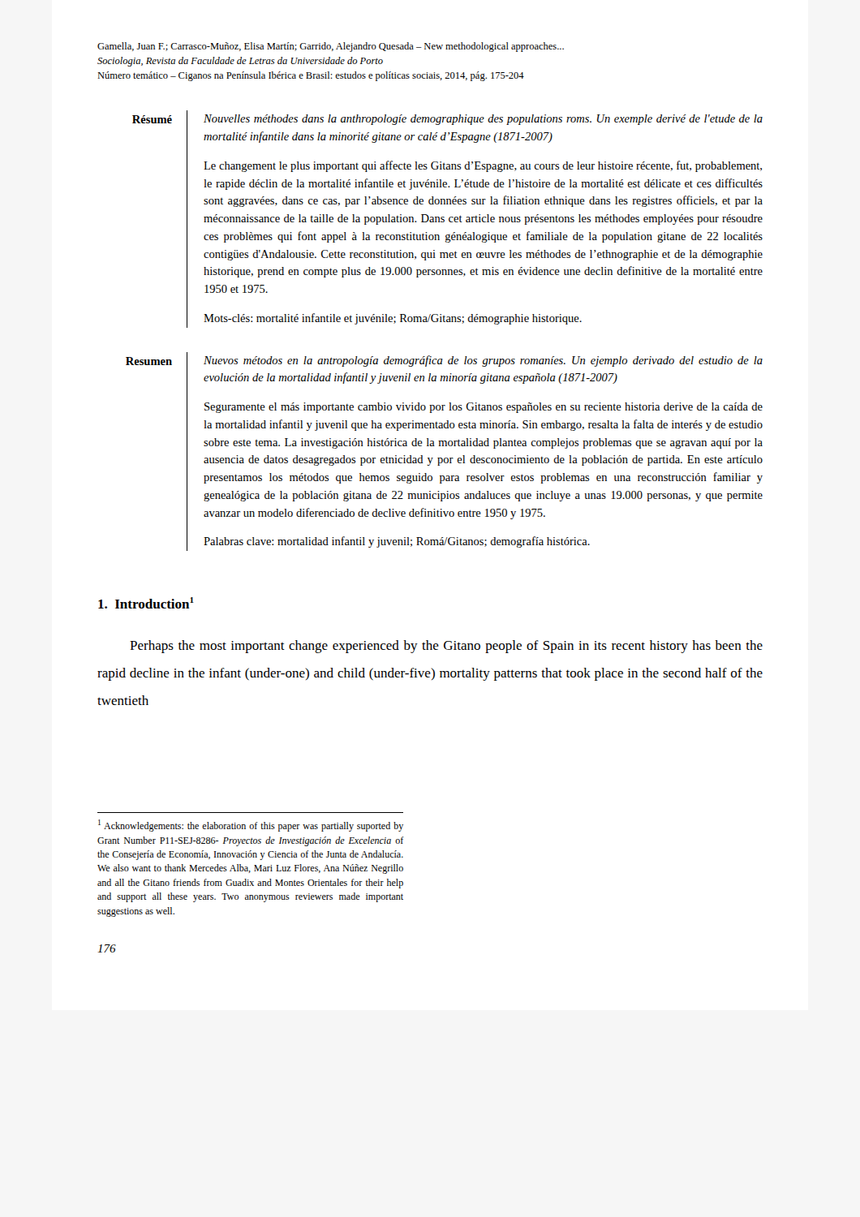Gamella, Juan F.; Carrasco-Muñoz, Elisa Martín; Garrido, Alejandro Quesada – New methodological approaches...
Sociologia, Revista da Faculdade de Letras da Universidade do Porto
Número temático – Ciganos na Península Ibérica e Brasil: estudos e políticas sociais, 2014, pág. 175-204
Résumé
Nouvelles méthodes dans la anthropologíe demographique des populations roms. Un exemple derivé de l'etude de la mortalité infantile dans la minorité gitane or calé d’Espagne (1871-2007)
Le changement le plus important qui affecte les Gitans d’Espagne, au cours de leur histoire récente, fut, probablement, le rapide déclin de la mortalité infantile et juvénile. L’étude de l’histoire de la mortalité est délicate et ces difficultés sont aggravées, dans ce cas, par l’absence de données sur la filiation ethnique dans les registres officiels, et par la méconnaissance de la taille de la population. Dans cet article nous présentons les méthodes employées pour résoudre ces problèmes qui font appel à la reconstitution généalogique et familiale de la population gitane de 22 localités contigües d'Andalousie. Cette reconstitution, qui met en œuvre les méthodes de l’ethnographie et de la démographie historique, prend en compte plus de 19.000 personnes, et mis en évidence une declin definitive de la mortalité entre 1950 et 1975.
Mots-clés: mortalité infantile et juvénile; Roma/Gitans; démographie historique.
Resumen
Nuevos métodos en la antropología demográfica de los grupos romaníes. Un ejemplo derivado del estudio de la evolución de la mortalidad infantil y juvenil en la minoría gitana española (1871-2007)
Seguramente el más importante cambio vivido por los Gitanos españoles en su reciente historia derive de la caída de la mortalidad infantil y juvenil que ha experimentado esta minoría. Sin embargo, resalta la falta de interés y de estudio sobre este tema. La investigación histórica de la mortalidad plantea complejos problemas que se agravan aquí por la ausencia de datos desagregados por etnicidad y por el desconocimiento de la población de partida. En este artículo presentamos los métodos que hemos seguido para resolver estos problemas en una reconstrucción familiar y genealógica de la población gitana de 22 municipios andaluces que incluye a unas 19.000 personas, y que permite avanzar un modelo diferenciado de declive definitivo entre 1950 y 1975.
Palabras clave: mortalidad infantil y juvenil; Romá/Gitanos; demografía histórica.
1. Introduction1
Perhaps the most important change experienced by the Gitano people of Spain in its recent history has been the rapid decline in the infant (under-one) and child (under-five) mortality patterns that took place in the second half of the twentieth
1 Acknowledgements: the elaboration of this paper was partially suported by Grant Number P11-SEJ-8286- Proyectos de Investigación de Excelencia of the Consejería de Economía, Innovación y Ciencia of the Junta de Andalucía. We also want to thank Mercedes Alba, Mari Luz Flores, Ana Núñez Negrillo and all the Gitano friends from Guadix and Montes Orientales for their help and support all these years. Two anonymous reviewers made important suggestions as well.
176